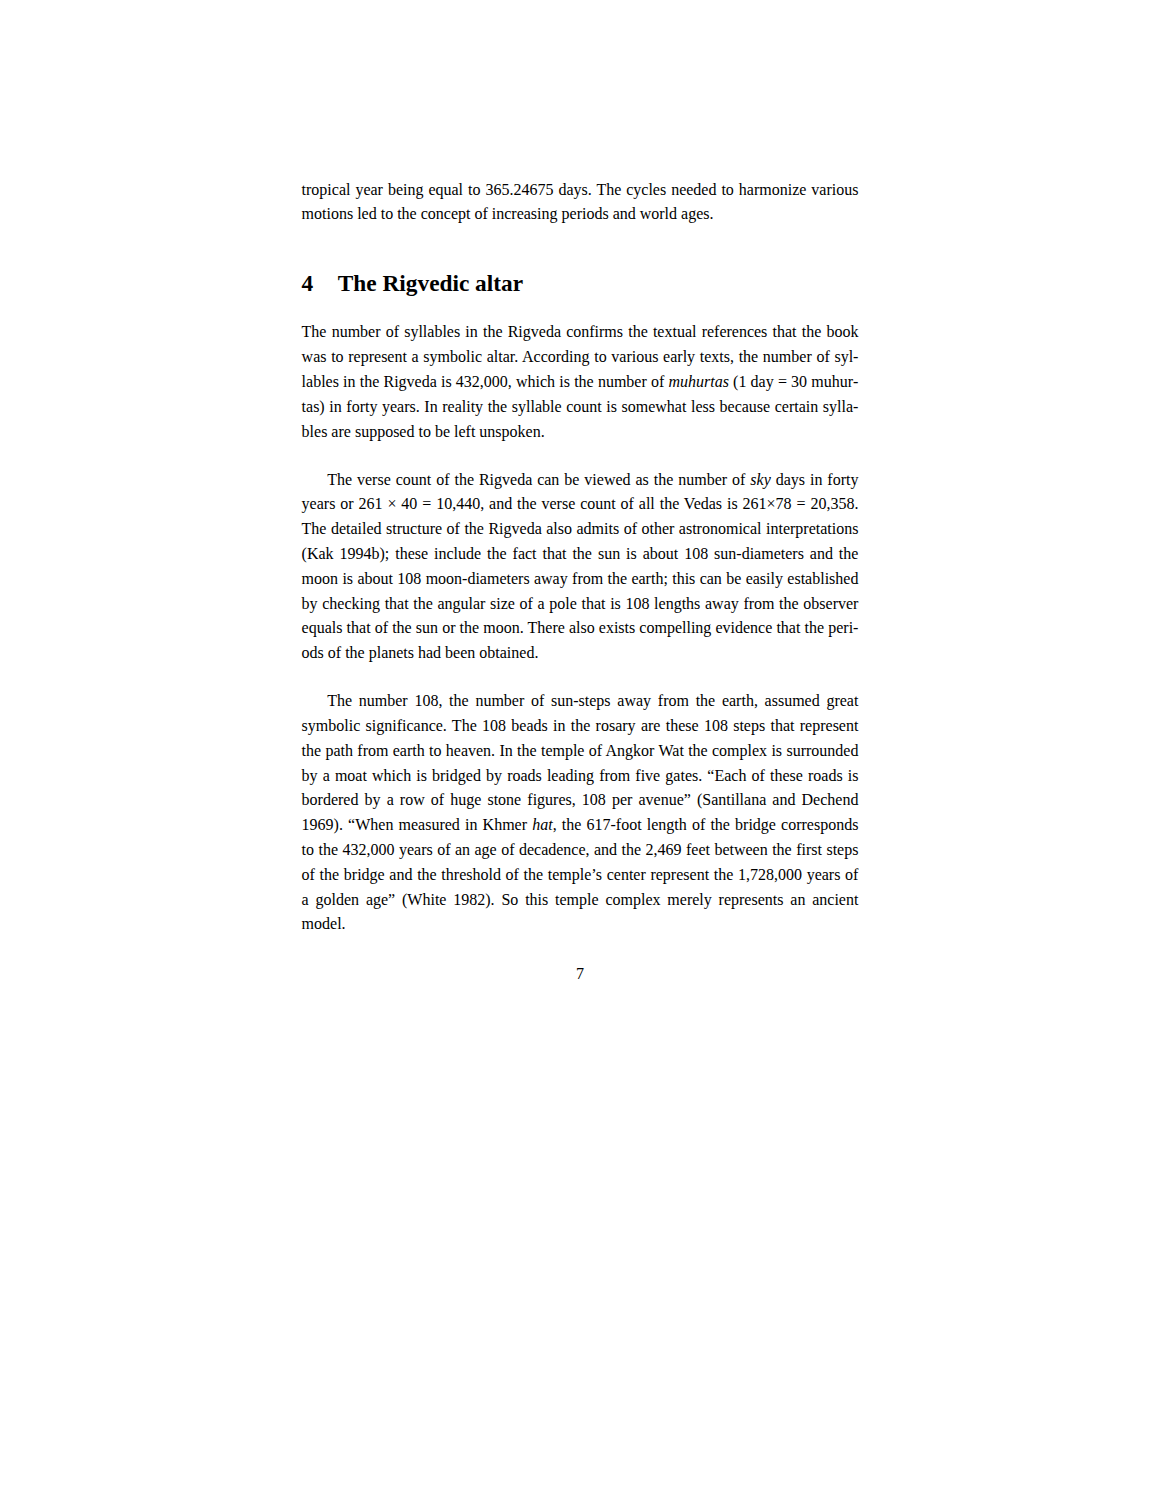tropical year being equal to 365.24675 days. The cycles needed to harmonize various motions led to the concept of increasing periods and world ages.
4 The Rigvedic altar
The number of syllables in the Rigveda confirms the textual references that the book was to represent a symbolic altar. According to various early texts, the number of syllables in the Rigveda is 432,000, which is the number of muhurtas (1 day = 30 muhurtas) in forty years. In reality the syllable count is somewhat less because certain syllables are supposed to be left unspoken.
The verse count of the Rigveda can be viewed as the number of sky days in forty years or 261 × 40 = 10,440, and the verse count of all the Vedas is 261×78 = 20,358. The detailed structure of the Rigveda also admits of other astronomical interpretations (Kak 1994b); these include the fact that the sun is about 108 sun-diameters and the moon is about 108 moon-diameters away from the earth; this can be easily established by checking that the angular size of a pole that is 108 lengths away from the observer equals that of the sun or the moon. There also exists compelling evidence that the periods of the planets had been obtained.
The number 108, the number of sun-steps away from the earth, assumed great symbolic significance. The 108 beads in the rosary are these 108 steps that represent the path from earth to heaven. In the temple of Angkor Wat the complex is surrounded by a moat which is bridged by roads leading from five gates. “Each of these roads is bordered by a row of huge stone figures, 108 per avenue” (Santillana and Dechend 1969). “When measured in Khmer hat, the 617-foot length of the bridge corresponds to the 432,000 years of an age of decadence, and the 2,469 feet between the first steps of the bridge and the threshold of the temple’s center represent the 1,728,000 years of a golden age” (White 1982). So this temple complex merely represents an ancient model.
7